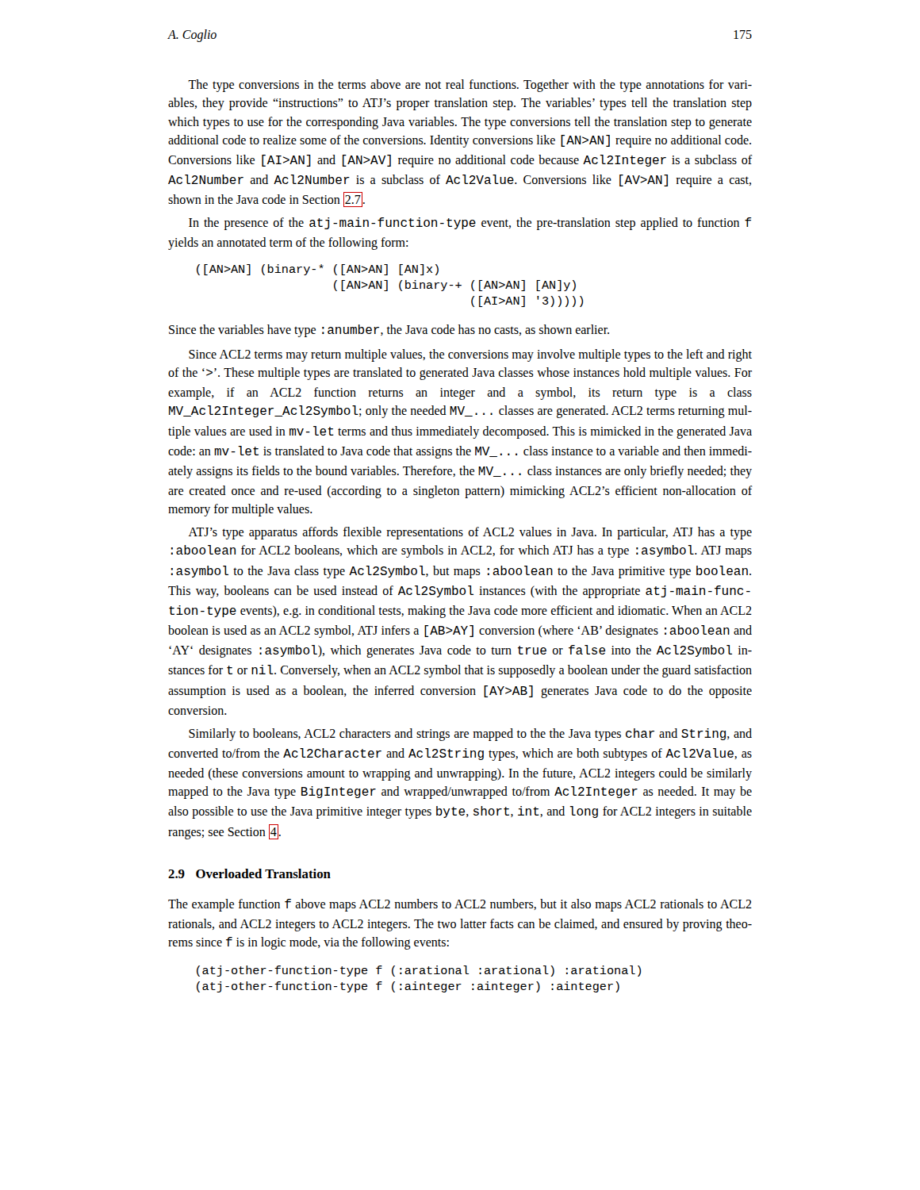A. Coglio 175
The type conversions in the terms above are not real functions. Together with the type annotations for variables, they provide “instructions” to ATJ’s proper translation step. The variables’ types tell the translation step which types to use for the corresponding Java variables. The type conversions tell the translation step to generate additional code to realize some of the conversions. Identity conversions like [AN>AN] require no additional code. Conversions like [AI>AN] and [AN>AV] require no additional code because Acl2Integer is a subclass of Acl2Number and Acl2Number is a subclass of Acl2Value. Conversions like [AV>AN] require a cast, shown in the Java code in Section 2.7.
In the presence of the atj-main-function-type event, the pre-translation step applied to function f yields an annotated term of the following form:
([AN>AN] (binary-* ([AN>AN] [AN]x)
                   ([AN>AN] (binary-+ ([AN>AN] [AN]y)
                                      ([AI>AN] '3)))))
Since the variables have type :anumber, the Java code has no casts, as shown earlier.
Since ACL2 terms may return multiple values, the conversions may involve multiple types to the left and right of the ‘>’. These multiple types are translated to generated Java classes whose instances hold multiple values. For example, if an ACL2 function returns an integer and a symbol, its return type is a class MV_Acl2Integer_Acl2Symbol; only the needed MV_... classes are generated. ACL2 terms returning multiple values are used in mv-let terms and thus immediately decomposed. This is mimicked in the generated Java code: an mv-let is translated to Java code that assigns the MV_... class instance to a variable and then immediately assigns its fields to the bound variables. Therefore, the MV_... class instances are only briefly needed; they are created once and re-used (according to a singleton pattern) mimicking ACL2’s efficient non-allocation of memory for multiple values.
ATJ’s type apparatus affords flexible representations of ACL2 values in Java. In particular, ATJ has a type :aboolean for ACL2 booleans, which are symbols in ACL2, for which ATJ has a type :asymbol. ATJ maps :asymbol to the Java class type Acl2Symbol, but maps :aboolean to the Java primitive type boolean. This way, booleans can be used instead of Acl2Symbol instances (with the appropriate atj-main-function-type events), e.g. in conditional tests, making the Java code more efficient and idiomatic. When an ACL2 boolean is used as an ACL2 symbol, ATJ infers a [AB>AY] conversion (where ‘AB’ designates :aboolean and ‘AY‘ designates :asymbol), which generates Java code to turn true or false into the Acl2Symbol instances for t or nil. Conversely, when an ACL2 symbol that is supposedly a boolean under the guard satisfaction assumption is used as a boolean, the inferred conversion [AY>AB] generates Java code to do the opposite conversion.
Similarly to booleans, ACL2 characters and strings are mapped to the the Java types char and String, and converted to/from the Acl2Character and Acl2String types, which are both subtypes of Acl2Value, as needed (these conversions amount to wrapping and unwrapping). In the future, ACL2 integers could be similarly mapped to the Java type BigInteger and wrapped/unwrapped to/from Acl2Integer as needed. It may be also possible to use the Java primitive integer types byte, short, int, and long for ACL2 integers in suitable ranges; see Section 4.
2.9 Overloaded Translation
The example function f above maps ACL2 numbers to ACL2 numbers, but it also maps ACL2 rationals to ACL2 rationals, and ACL2 integers to ACL2 integers. The two latter facts can be claimed, and ensured by proving theorems since f is in logic mode, via the following events:
(atj-other-function-type f (:arational :arational) :arational)
(atj-other-function-type f (:ainteger :ainteger) :ainteger)